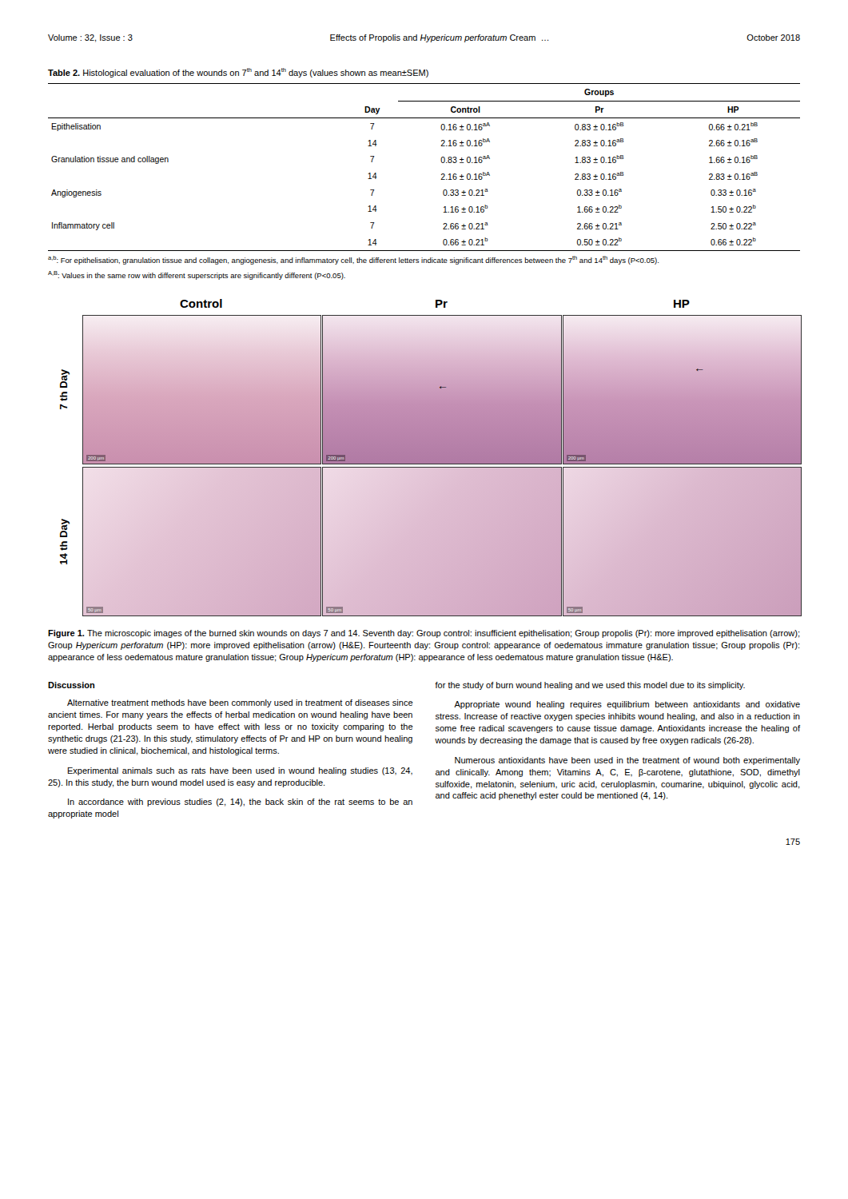Volume : 32, Issue : 3
Effects of Propolis and Hypericum perforatum Cream …
October 2018
Table 2. Histological evaluation of the wounds on 7th and 14th days (values shown as mean±SEM)
| | Day | Groups |
| --- | --- | --- |
| Control | Pr | HP |
| Epithelisation | 7 | 0.16 ± 0.16 aA | 0.83 ± 0.16 bB | 0.66 ± 0.21 bB |
| | 14 | 2.16 ± 0.16 bA | 2.83 ± 0.16 aB | 2.66 ± 0.16 aB |
| Granulation tissue and collagen | 7 | 0.83 ± 0.16 aA | 1.83 ± 0.16 bB | 1.66 ± 0.16 bB |
| | 14 | 2.16 ± 0.16 bA | 2.83 ± 0.16 aB | 2.83 ± 0.16 aB |
| Angiogenesis | 7 | 0.33 ± 0.21 a | 0.33 ± 0.16 a | 0.33 ± 0.16 a |
| | 14 | 1.16 ± 0.16 b | 1.66 ± 0.22 b | 1.50 ± 0.22 b |
| Inflammatory cell | 7 | 2.66 ± 0.21 a | 2.66 ± 0.21 a | 2.50 ± 0.22 a |
| | 14 | 0.66 ± 0.21 b | 0.50 ± 0.22 b | 0.66 ± 0.22 b |
a,b: For epithelisation, granulation tissue and collagen, angiogenesis, and inflammatory cell, the different letters indicate significant differences between the 7th and 14th days (P<0.05).
A,B: Values in the same row with different superscripts are significantly different (P<0.05).
Control
Pr
HP
7 th Day
200 µm
← 200 µm
← 200 µm
14 th Day
50 µm
50 µm
50 µm
Figure 1. The microscopic images of the burned skin wounds on days 7 and 14. Seventh day: Group control: insufficient epithelisation; Group propolis (Pr): more improved epithelisation (arrow); Group Hypericum perforatum (HP): more improved epithelisation (arrow) (H&E). Fourteenth day: Group control: appearance of oedematous immature granulation tissue; Group propolis (Pr): appearance of less oedematous mature granulation tissue; Group Hypericum perforatum (HP): appearance of less oedematous mature granulation tissue (H&E).
Discussion
Alternative treatment methods have been commonly used in treatment of diseases since ancient times. For many years the effects of herbal medication on wound healing have been reported. Herbal products seem to have effect with less or no toxicity comparing to the synthetic drugs (21-23). In this study, stimulatory effects of Pr and HP on burn wound healing were studied in clinical, biochemical, and histological terms.
Experimental animals such as rats have been used in wound healing studies (13, 24, 25). In this study, the burn wound model used is easy and reproducible.
In accordance with previous studies (2, 14), the back skin of the rat seems to be an appropriate model
for the study of burn wound healing and we used this model due to its simplicity.
Appropriate wound healing requires equilibrium between antioxidants and oxidative stress. Increase of reactive oxygen species inhibits wound healing, and also in a reduction in some free radical scavengers to cause tissue damage. Antioxidants increase the healing of wounds by decreasing the damage that is caused by free oxygen radicals (26-28).
Numerous antioxidants have been used in the treatment of wound both experimentally and clinically. Among them; Vitamins A, C, E, β-carotene, glutathione, SOD, dimethyl sulfoxide, melatonin, selenium, uric acid, ceruloplasmin, coumarine, ubiquinol, glycolic acid, and caffeic acid phenethyl ester could be mentioned (4, 14).
175